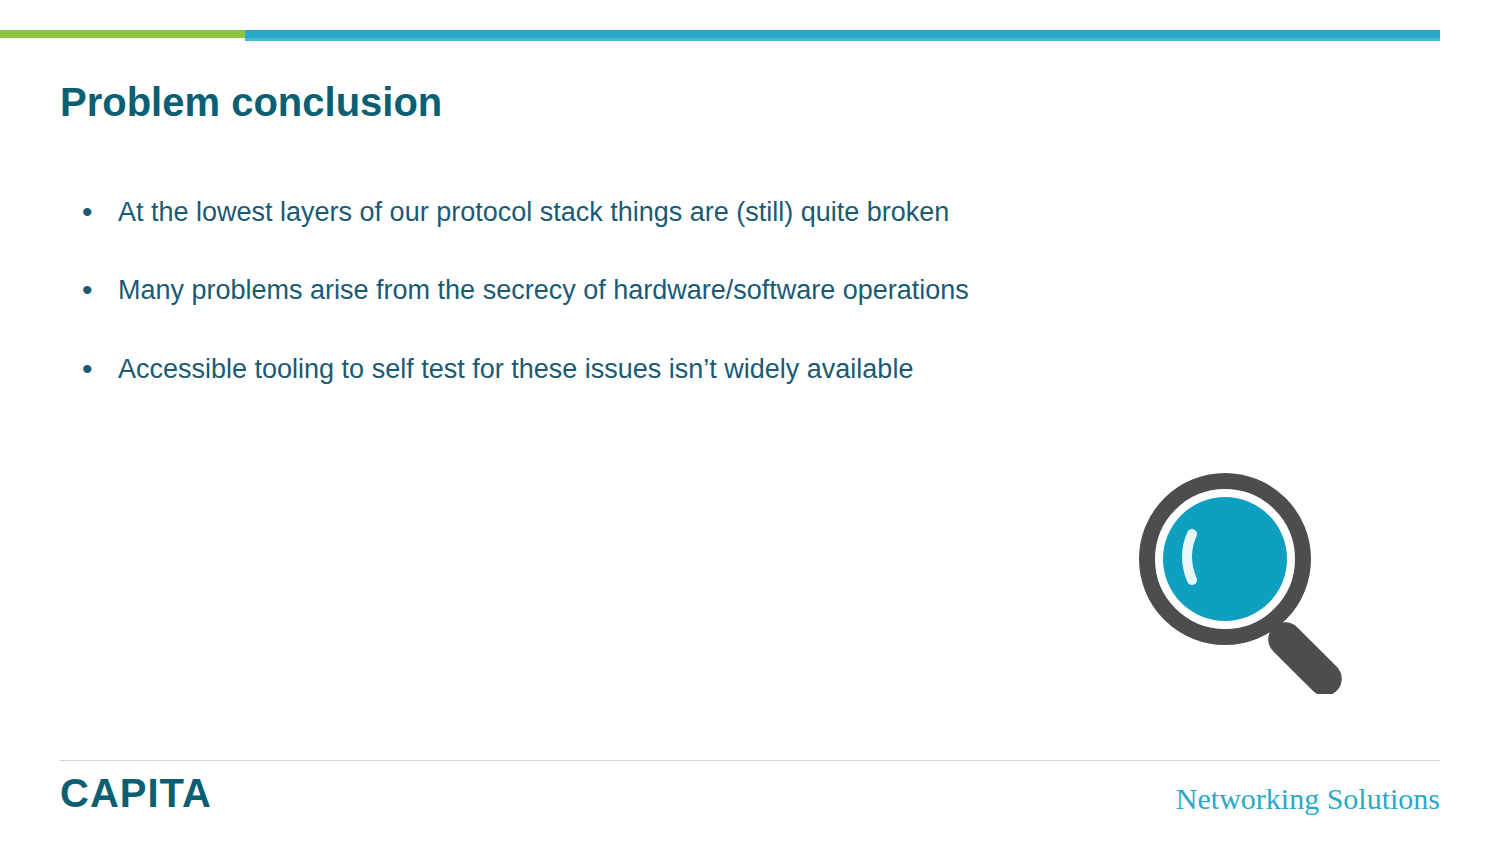Problem conclusion
At the lowest layers of our protocol stack things are (still) quite broken
Many problems arise from the secrecy of hardware/software operations
Accessible tooling to self test for these issues isn’t widely available
CAPITA
Networking Solutions